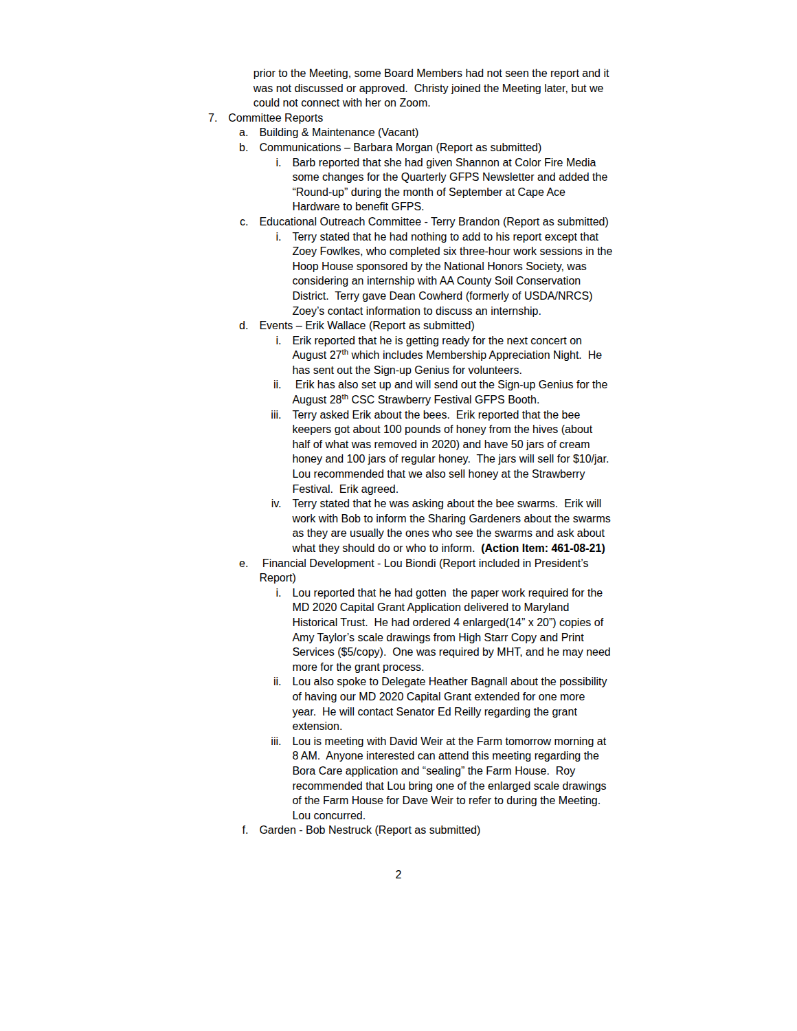prior to the Meeting, some Board Members had not seen the report and it was not discussed or approved. Christy joined the Meeting later, but we could not connect with her on Zoom.
Committee Reports
Building & Maintenance (Vacant)
Communications – Barbara Morgan (Report as submitted)
Barb reported that she had given Shannon at Color Fire Media some changes for the Quarterly GFPS Newsletter and added the “Round-up” during the month of September at Cape Ace Hardware to benefit GFPS.
Educational Outreach Committee - Terry Brandon (Report as submitted)
Terry stated that he had nothing to add to his report except that Zoey Fowlkes, who completed six three-hour work sessions in the Hoop House sponsored by the National Honors Society, was considering an internship with AA County Soil Conservation District. Terry gave Dean Cowherd (formerly of USDA/NRCS) Zoey’s contact information to discuss an internship.
Events – Erik Wallace (Report as submitted)
Erik reported that he is getting ready for the next concert on August 27th which includes Membership Appreciation Night. He has sent out the Sign-up Genius for volunteers.
Erik has also set up and will send out the Sign-up Genius for the August 28th CSC Strawberry Festival GFPS Booth.
Terry asked Erik about the bees. Erik reported that the bee keepers got about 100 pounds of honey from the hives (about half of what was removed in 2020) and have 50 jars of cream honey and 100 jars of regular honey. The jars will sell for $10/jar. Lou recommended that we also sell honey at the Strawberry Festival. Erik agreed.
Terry stated that he was asking about the bee swarms. Erik will work with Bob to inform the Sharing Gardeners about the swarms as they are usually the ones who see the swarms and ask about what they should do or who to inform. (Action Item: 461-08-21)
Financial Development - Lou Biondi (Report included in President’s Report)
Lou reported that he had gotten the paper work required for the MD 2020 Capital Grant Application delivered to Maryland Historical Trust. He had ordered 4 enlarged(14” x 20”) copies of Amy Taylor’s scale drawings from High Starr Copy and Print Services ($5/copy). One was required by MHT, and he may need more for the grant process.
Lou also spoke to Delegate Heather Bagnall about the possibility of having our MD 2020 Capital Grant extended for one more year. He will contact Senator Ed Reilly regarding the grant extension.
Lou is meeting with David Weir at the Farm tomorrow morning at 8 AM. Anyone interested can attend this meeting regarding the Bora Care application and “sealing” the Farm House. Roy recommended that Lou bring one of the enlarged scale drawings of the Farm House for Dave Weir to refer to during the Meeting. Lou concurred.
Garden - Bob Nestruck (Report as submitted)
2